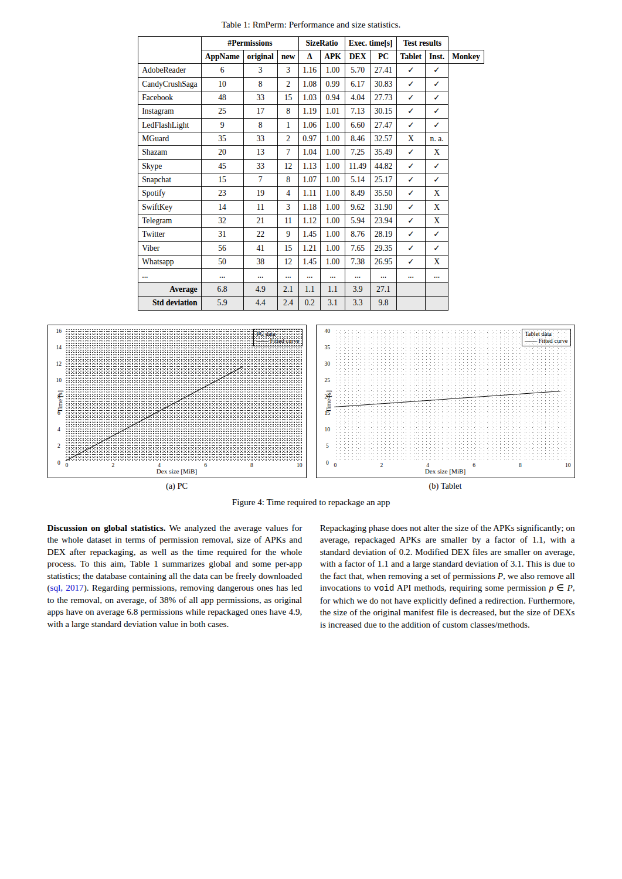Table 1: RmPerm: Performance and size statistics.
| | #Permissions | SizeRatio | Exec. time[s] | Test results |
| --- | --- | --- | --- | --- |
| AppName | original | new | Δ | APK | DEX | PC | Tablet | Inst. | Monkey |
| AdobeReader | 6 | 3 | 3 | 1.16 | 1.00 | 5.70 | 27.41 | | |
| CandyCrushSaga | 10 | 8 | 2 | 1.08 | 0.99 | 6.17 | 30.83 | | |
| Facebook | 48 | 33 | 15 | 1.03 | 0.94 | 4.04 | 27.73 | | |
| Instagram | 25 | 17 | 8 | 1.19 | 1.01 | 7.13 | 30.15 | | |
| LedFlashLight | 9 | 8 | 1 | 1.06 | 1.00 | 6.60 | 27.47 | | |
| MGuard | 35 | 33 | 2 | 0.97 | 1.00 | 8.46 | 32.57 | | n. a. |
| Shazam | 20 | 13 | 7 | 1.04 | 1.00 | 7.25 | 35.49 | | |
| Skype | 45 | 33 | 12 | 1.13 | 1.00 | 11.49 | 44.82 | | |
| Snapchat | 15 | 7 | 8 | 1.07 | 1.00 | 5.14 | 25.17 | | |
| Spotify | 23 | 19 | 4 | 1.11 | 1.00 | 8.49 | 35.50 | | |
| SwiftKey | 14 | 11 | 3 | 1.18 | 1.00 | 9.62 | 31.90 | | |
| Telegram | 32 | 21 | 11 | 1.12 | 1.00 | 5.94 | 23.94 | | |
| Twitter | 31 | 22 | 9 | 1.45 | 1.00 | 8.76 | 28.19 | | |
| Viber | 56 | 41 | 15 | 1.21 | 1.00 | 7.65 | 29.35 | | |
| Whatsapp | 50 | 38 | 12 | 1.45 | 1.00 | 7.38 | 26.95 | | |
| ... | ... | ... | ... | ... | ... | ... | ... | ... | ... |
| Average | 6.8 | 4.9 | 2.1 | 1.1 | 1.1 | 3.9 | 27.1 | | |
| Std deviation | 5.9 | 4.4 | 2.4 | 0.2 | 3.1 | 3.3 | 9.8 | | |
PC data
—— Fitted curve
Time [s]
1614121086420
0246810
Dex size [MiB]
(a) PC
Tablet data
—— Fitted curve
Time [s]
4035302520151050
0246810
Dex size [MiB]
(b) Tablet
Figure 4: Time required to repackage an app
Discussion on global statistics. We analyzed the average values for the whole dataset in terms of permission removal, size of APKs and DEX after repackaging, as well as the time required for the whole process. To this aim, Table 1 summarizes global and some per-app statistics; the database containing all the data can be freely downloaded (sql, 2017). Regarding permissions, removing dangerous ones has led to the removal, on average, of 38% of all app permissions, as original apps have on average 6.8 permissions while repackaged ones have 4.9, with a large standard deviation value in both cases.
Repackaging phase does not alter the size of the APKs significantly; on average, repackaged APKs are smaller by a factor of 1.1, with a standard deviation of 0.2. Modified DEX files are smaller on average, with a factor of 1.1 and a large standard deviation of 3.1. This is due to the fact that, when removing a set of permissions P, we also remove all invocations to void API methods, requiring some permission p ∈ P, for which we do not have explicitly defined a redirection. Furthermore, the size of the original manifest file is decreased, but the size of DEXs is increased due to the addition of custom classes/methods.